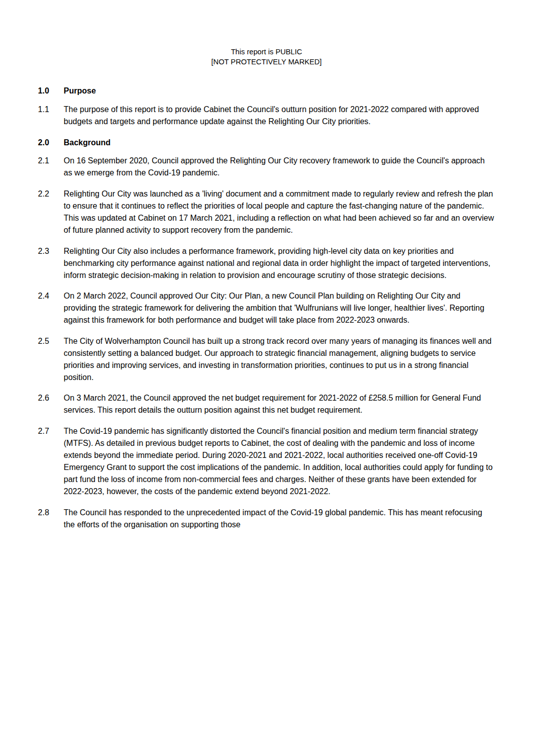This report is PUBLIC
[NOT PROTECTIVELY MARKED]
1.0
Purpose
1.1
The purpose of this report is to provide Cabinet the Council's outturn position for 2021-2022 compared with approved budgets and targets and performance update against the Relighting Our City priorities.
2.0
Background
2.1
On 16 September 2020, Council approved the Relighting Our City recovery framework to guide the Council's approach as we emerge from the Covid-19 pandemic.
2.2
Relighting Our City was launched as a 'living' document and a commitment made to regularly review and refresh the plan to ensure that it continues to reflect the priorities of local people and capture the fast-changing nature of the pandemic. This was updated at Cabinet on 17 March 2021, including a reflection on what had been achieved so far and an overview of future planned activity to support recovery from the pandemic.
2.3
Relighting Our City also includes a performance framework, providing high-level city data on key priorities and benchmarking city performance against national and regional data in order highlight the impact of targeted interventions, inform strategic decision-making in relation to provision and encourage scrutiny of those strategic decisions.
2.4
On 2 March 2022, Council approved Our City: Our Plan, a new Council Plan building on Relighting Our City and providing the strategic framework for delivering the ambition that 'Wulfrunians will live longer, healthier lives'. Reporting against this framework for both performance and budget will take place from 2022-2023 onwards.
2.5
The City of Wolverhampton Council has built up a strong track record over many years of managing its finances well and consistently setting a balanced budget. Our approach to strategic financial management, aligning budgets to service priorities and improving services, and investing in transformation priorities, continues to put us in a strong financial position.
2.6
On 3 March 2021, the Council approved the net budget requirement for 2021-2022 of £258.5 million for General Fund services. This report details the outturn position against this net budget requirement.
2.7
The Covid-19 pandemic has significantly distorted the Council's financial position and medium term financial strategy (MTFS). As detailed in previous budget reports to Cabinet, the cost of dealing with the pandemic and loss of income extends beyond the immediate period. During 2020-2021 and 2021-2022, local authorities received one-off Covid-19 Emergency Grant to support the cost implications of the pandemic. In addition, local authorities could apply for funding to part fund the loss of income from non-commercial fees and charges. Neither of these grants have been extended for 2022-2023, however, the costs of the pandemic extend beyond 2021-2022.
2.8
The Council has responded to the unprecedented impact of the Covid-19 global pandemic. This has meant refocusing the efforts of the organisation on supporting those